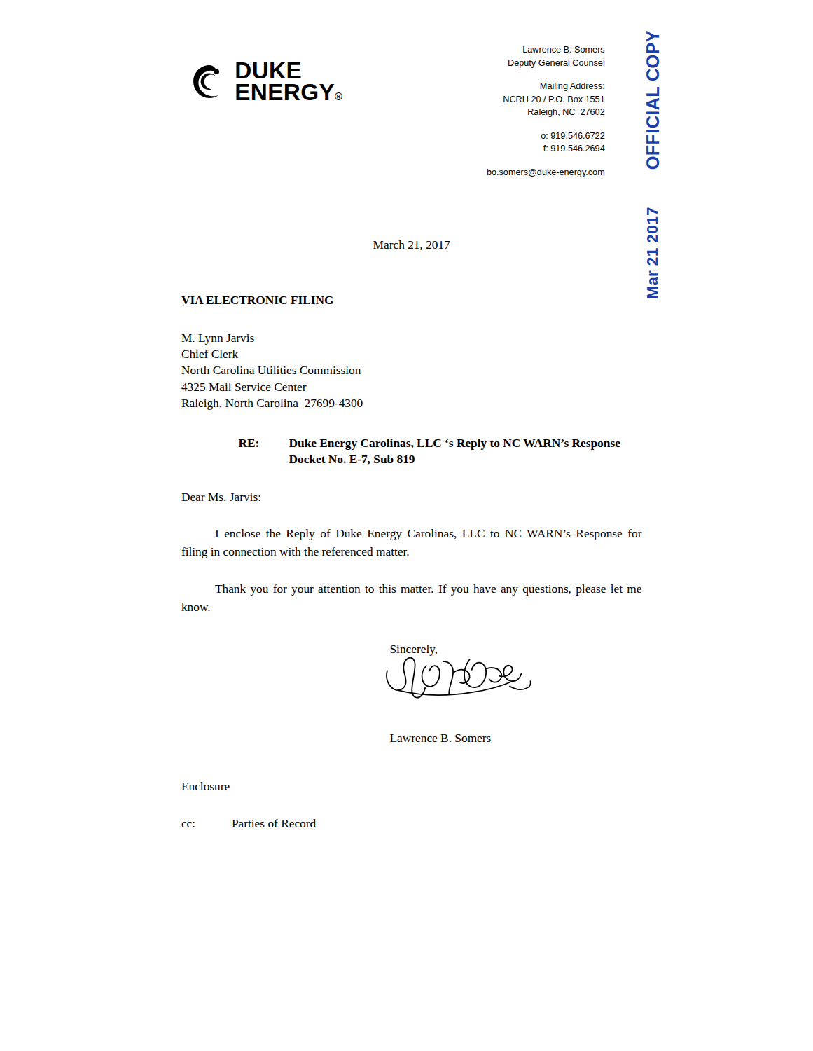OFFICIAL COPY Mar 21 2017
DUKE
ENERGY®
Lawrence B. Somers
Deputy General Counsel
Mailing Address:
NCRH 20 / P.O. Box 1551
Raleigh, NC 27602
o: 919.546.6722
f: 919.546.2694
bo.somers@duke-energy.com
March 21, 2017
VIA ELECTRONIC FILING
M. Lynn Jarvis
Chief Clerk
North Carolina Utilities Commission
4325 Mail Service Center
Raleigh, North Carolina 27699-4300
RE: Duke Energy Carolinas, LLC ‘s Reply to NC WARN’s Response Docket No. E-7, Sub 819
Dear Ms. Jarvis:
I enclose the Reply of Duke Energy Carolinas, LLC to NC WARN’s Response for filing in connection with the referenced matter.
Thank you for your attention to this matter. If you have any questions, please let me know.
Sincerely,
Lawrence B. Somers
Enclosure
cc: Parties of Record